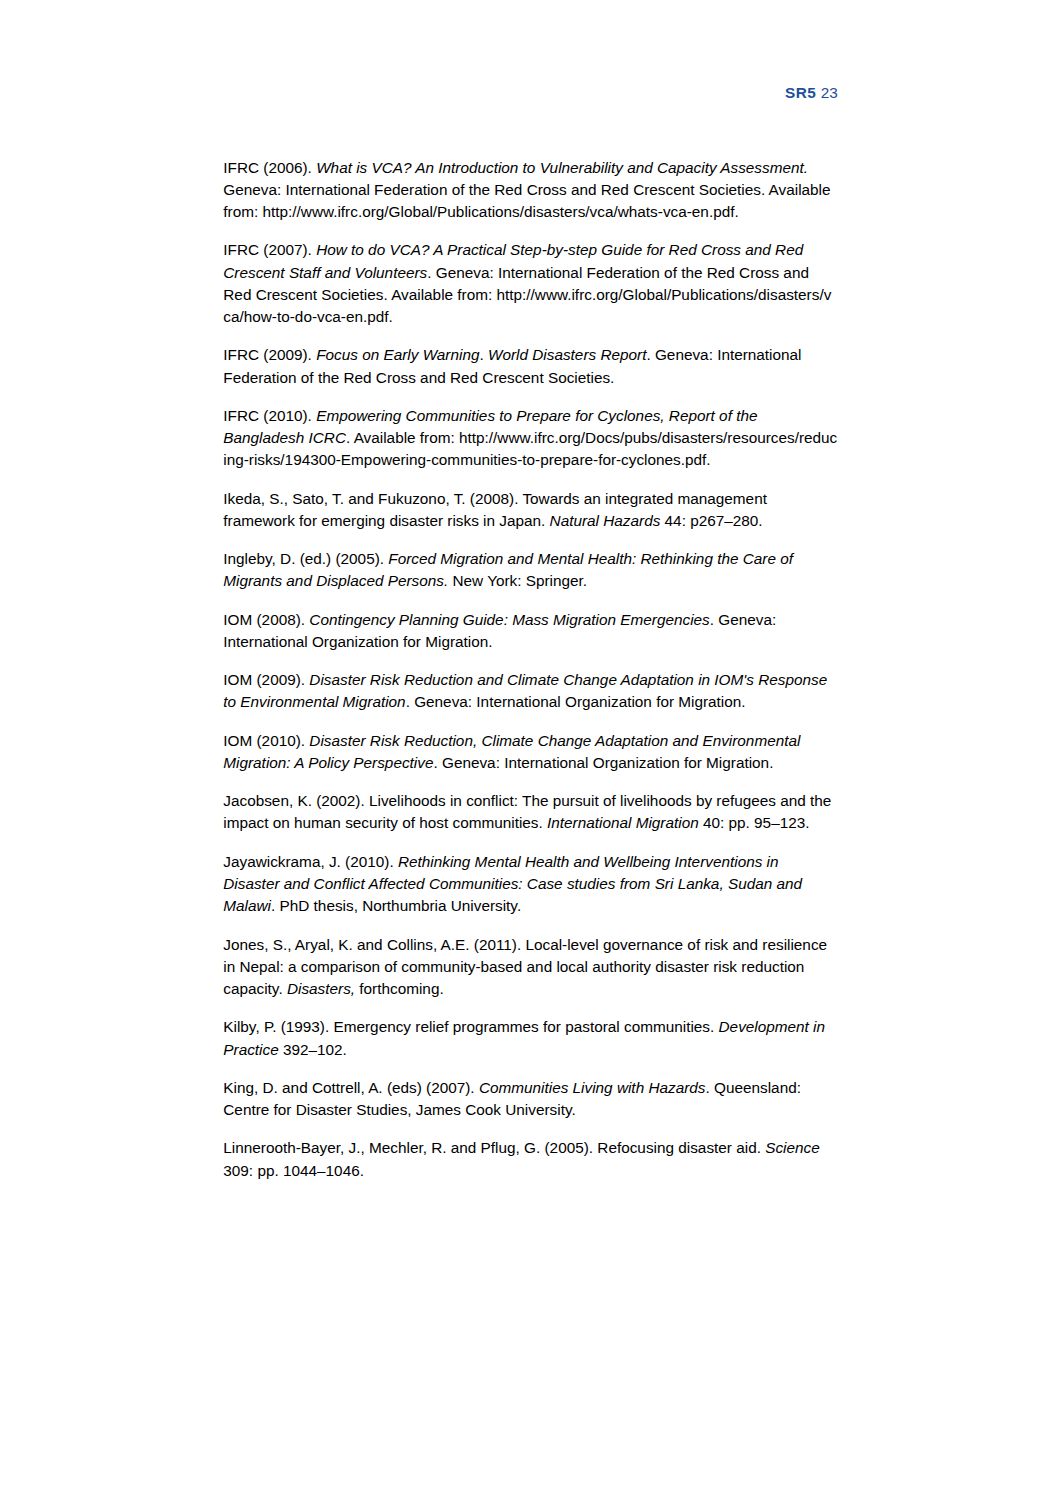SR5 23
IFRC (2006). What is VCA? An Introduction to Vulnerability and Capacity Assessment. Geneva: International Federation of the Red Cross and Red Crescent Societies. Available from: http://www.ifrc.org/Global/Publications/disasters/vca/whats-vca-en.pdf.
IFRC (2007). How to do VCA? A Practical Step-by-step Guide for Red Cross and Red Crescent Staff and Volunteers. Geneva: International Federation of the Red Cross and Red Crescent Societies. Available from: http://www.ifrc.org/Global/Publications/disasters/vca/how-to-do-vca-en.pdf.
IFRC (2009). Focus on Early Warning. World Disasters Report. Geneva: International Federation of the Red Cross and Red Crescent Societies.
IFRC (2010). Empowering Communities to Prepare for Cyclones, Report of the Bangladesh ICRC. Available from: http://www.ifrc.org/Docs/pubs/disasters/resources/reducing-risks/194300-Empowering-communities-to-prepare-for-cyclones.pdf.
Ikeda, S., Sato, T. and Fukuzono, T. (2008). Towards an integrated management framework for emerging disaster risks in Japan. Natural Hazards 44: p267–280.
Ingleby, D. (ed.) (2005). Forced Migration and Mental Health: Rethinking the Care of Migrants and Displaced Persons. New York: Springer.
IOM (2008). Contingency Planning Guide: Mass Migration Emergencies. Geneva: International Organization for Migration.
IOM (2009). Disaster Risk Reduction and Climate Change Adaptation in IOM's Response to Environmental Migration. Geneva: International Organization for Migration.
IOM (2010). Disaster Risk Reduction, Climate Change Adaptation and Environmental Migration: A Policy Perspective. Geneva: International Organization for Migration.
Jacobsen, K. (2002). Livelihoods in conflict: The pursuit of livelihoods by refugees and the impact on human security of host communities. International Migration 40: pp. 95–123.
Jayawickrama, J. (2010). Rethinking Mental Health and Wellbeing Interventions in Disaster and Conflict Affected Communities: Case studies from Sri Lanka, Sudan and Malawi. PhD thesis, Northumbria University.
Jones, S., Aryal, K. and Collins, A.E. (2011). Local-level governance of risk and resilience in Nepal: a comparison of community-based and local authority disaster risk reduction capacity. Disasters, forthcoming.
Kilby, P. (1993). Emergency relief programmes for pastoral communities. Development in Practice 392–102.
King, D. and Cottrell, A. (eds) (2007). Communities Living with Hazards. Queensland: Centre for Disaster Studies, James Cook University.
Linnerooth-Bayer, J., Mechler, R. and Pflug, G. (2005). Refocusing disaster aid. Science 309: pp. 1044–1046.